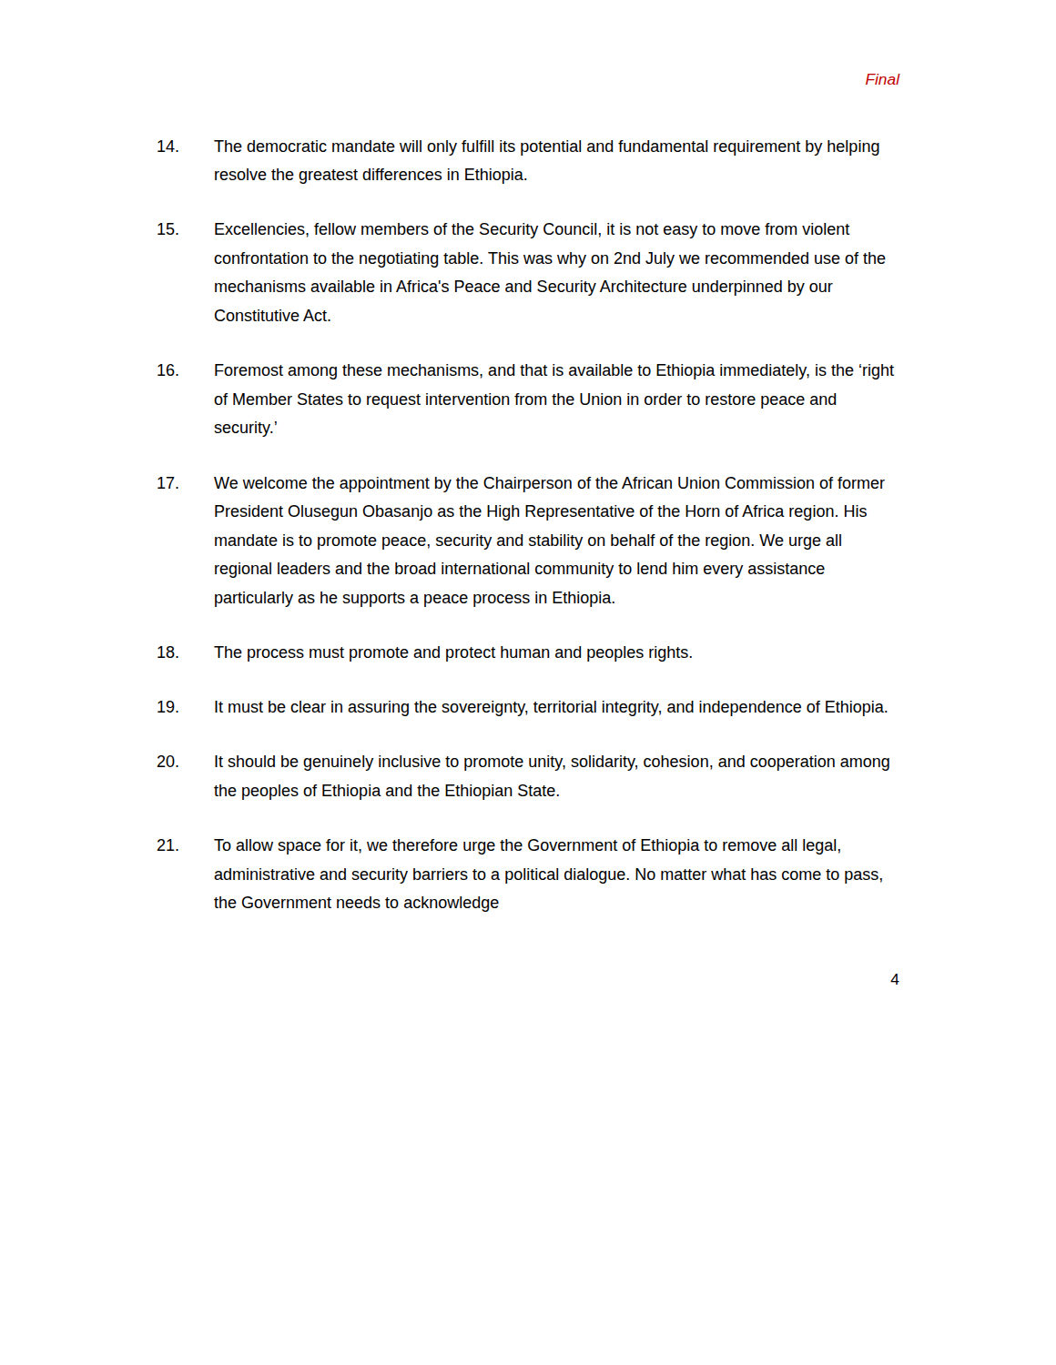Final
The democratic mandate will only fulfill its potential and fundamental requirement by helping resolve the greatest differences in Ethiopia.
Excellencies, fellow members of the Security Council, it is not easy to move from violent confrontation to the negotiating table. This was why on 2nd July we recommended use of the mechanisms available in Africa's Peace and Security Architecture underpinned by our Constitutive Act.
Foremost among these mechanisms, and that is available to Ethiopia immediately, is the ‘right of Member States to request intervention from the Union in order to restore peace and security.’
We welcome the appointment by the Chairperson of the African Union Commission of former President Olusegun Obasanjo as the High Representative of the Horn of Africa region. His mandate is to promote peace, security and stability on behalf of the region. We urge all regional leaders and the broad international community to lend him every assistance particularly as he supports a peace process in Ethiopia.
The process must promote and protect human and peoples rights.
It must be clear in assuring the sovereignty, territorial integrity, and independence of Ethiopia.
It should be genuinely inclusive to promote unity, solidarity, cohesion, and cooperation among the peoples of Ethiopia and the Ethiopian State.
To allow space for it, we therefore urge the Government of Ethiopia to remove all legal, administrative and security barriers to a political dialogue. No matter what has come to pass, the Government needs to acknowledge
4